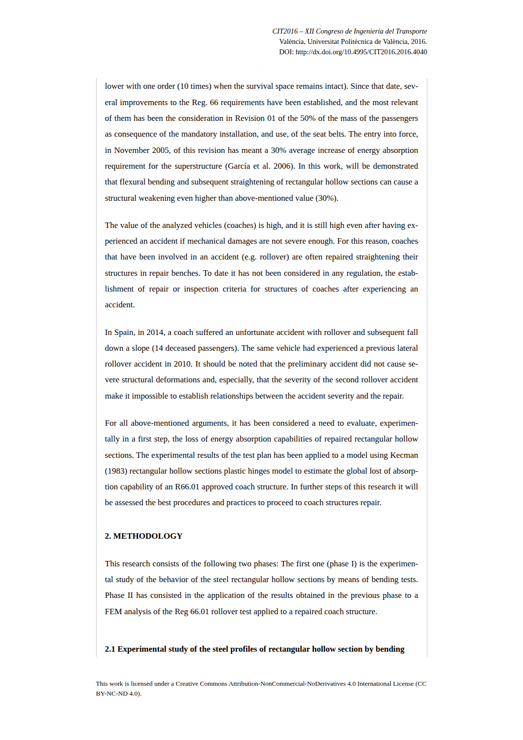CIT2016 – XII Congreso de Ingeniería del Transporte
València, Universitat Politècnica de València, 2016.
DOI: http://dx.doi.org/10.4995/CIT2016.2016.4040
.
lower with one order (10 times) when the survival space remains intact). Since that date, several improvements to the Reg. 66 requirements have been established, and the most relevant of them has been the consideration in Revision 01 of the 50% of the mass of the passengers as consequence of the mandatory installation, and use, of the seat belts. The entry into force, in November 2005, of this revision has meant a 30% average increase of energy absorption requirement for the superstructure (García et al. 2006). In this work, will be demonstrated that flexural bending and subsequent straightening of rectangular hollow sections can cause a structural weakening even higher than above-mentioned value (30%).
The value of the analyzed vehicles (coaches) is high, and it is still high even after having experienced an accident if mechanical damages are not severe enough. For this reason, coaches that have been involved in an accident (e.g. rollover) are often repaired straightening their structures in repair benches. To date it has not been considered in any regulation, the establishment of repair or inspection criteria for structures of coaches after experiencing an accident.
In Spain, in 2014, a coach suffered an unfortunate accident with rollover and subsequent fall down a slope (14 deceased passengers). The same vehicle had experienced a previous lateral rollover accident in 2010. It should be noted that the preliminary accident did not cause severe structural deformations and, especially, that the severity of the second rollover accident make it impossible to establish relationships between the accident severity and the repair.
For all above-mentioned arguments, it has been considered a need to evaluate, experimentally in a first step, the loss of energy absorption capabilities of repaired rectangular hollow sections. The experimental results of the test plan has been applied to a model using Kecman (1983) rectangular hollow sections plastic hinges model to estimate the global lost of absorption capability of an R66.01 approved coach structure. In further steps of this research it will be assessed the best procedures and practices to proceed to coach structures repair.
2. METHODOLOGY
This research consists of the following two phases: The first one (phase I) is the experimental study of the behavior of the steel rectangular hollow sections by means of bending tests. Phase II has consisted in the application of the results obtained in the previous phase to a FEM analysis of the Reg 66.01 rollover test applied to a repaired coach structure.
2.1 Experimental study of the steel profiles of rectangular hollow section by bending
This work is licensed under a Creative Commons Attribution-NonCommercial-NoDerivatives 4.0 International License (CC BY-NC-ND 4.0).